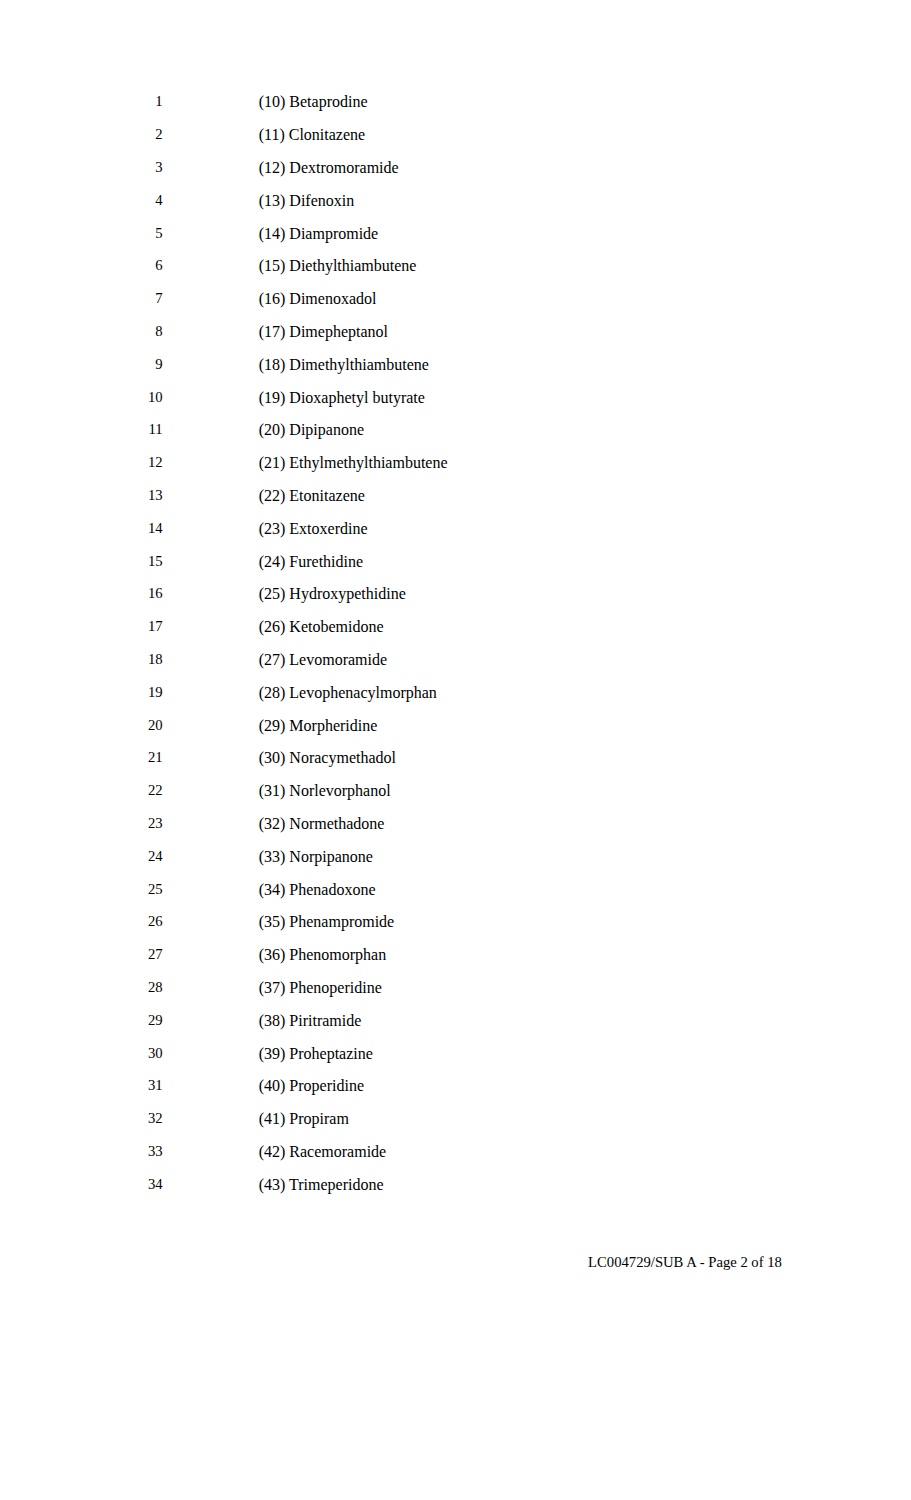(10) Betaprodine
(11) Clonitazene
(12) Dextromoramide
(13) Difenoxin
(14) Diampromide
(15) Diethylthiambutene
(16) Dimenoxadol
(17) Dimepheptanol
(18) Dimethylthiambutene
(19) Dioxaphetyl butyrate
(20) Dipipanone
(21) Ethylmethylthiambutene
(22) Etonitazene
(23) Extoxerdine
(24) Furethidine
(25) Hydroxypethidine
(26) Ketobemidone
(27) Levomoramide
(28) Levophenacylmorphan
(29) Morpheridine
(30) Noracymethadol
(31) Norlevorphanol
(32) Normethadone
(33) Norpipanone
(34) Phenadoxone
(35) Phenampromide
(36) Phenomorphan
(37) Phenoperidine
(38) Piritramide
(39) Proheptazine
(40) Properidine
(41) Propiram
(42) Racemoramide
(43) Trimeperidone
LC004729/SUB A - Page 2 of 18